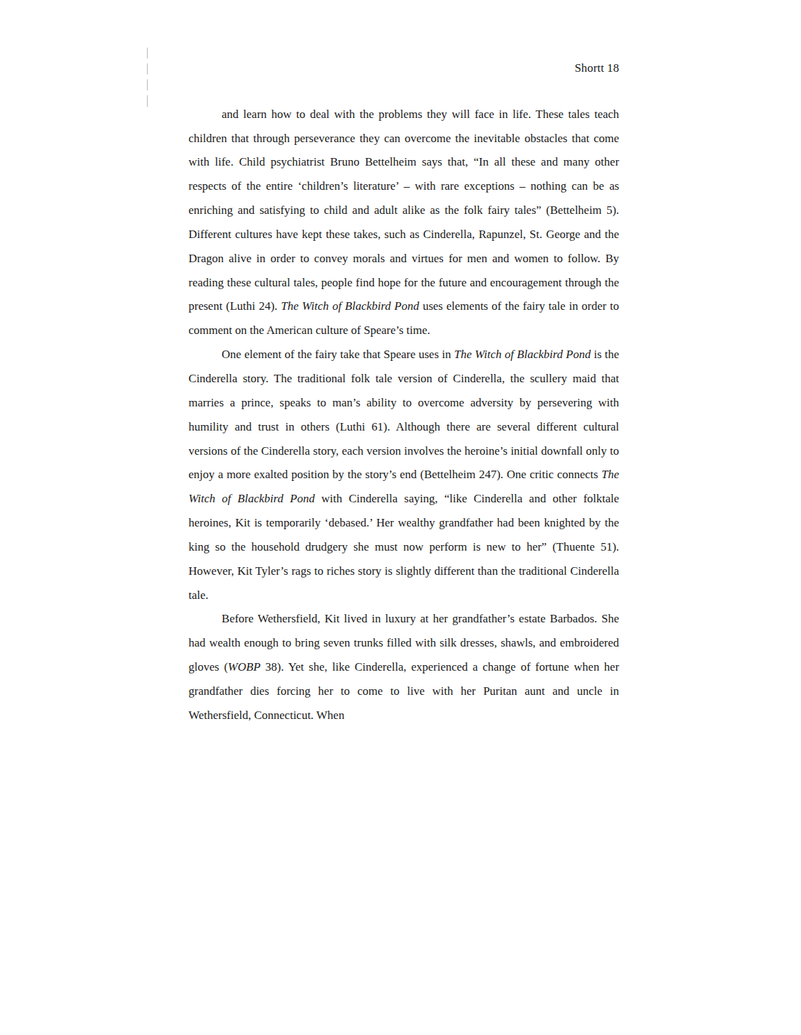Shortt 18
and learn how to deal with the problems they will face in life. These tales teach children that through perseverance they can overcome the inevitable obstacles that come with life. Child psychiatrist Bruno Bettelheim says that, “In all these and many other respects of the entire ‘children’s literature’ – with rare exceptions – nothing can be as enriching and satisfying to child and adult alike as the folk fairy tales” (Bettelheim 5). Different cultures have kept these takes, such as Cinderella, Rapunzel, St. George and the Dragon alive in order to convey morals and virtues for men and women to follow. By reading these cultural tales, people find hope for the future and encouragement through the present (Luthi 24). The Witch of Blackbird Pond uses elements of the fairy tale in order to comment on the American culture of Speare’s time.
One element of the fairy take that Speare uses in The Witch of Blackbird Pond is the Cinderella story. The traditional folk tale version of Cinderella, the scullery maid that marries a prince, speaks to man’s ability to overcome adversity by persevering with humility and trust in others (Luthi 61). Although there are several different cultural versions of the Cinderella story, each version involves the heroine’s initial downfall only to enjoy a more exalted position by the story’s end (Bettelheim 247). One critic connects The Witch of Blackbird Pond with Cinderella saying, “like Cinderella and other folktale heroines, Kit is temporarily ‘debased.’ Her wealthy grandfather had been knighted by the king so the household drudgery she must now perform is new to her” (Thuente 51). However, Kit Tyler’s rags to riches story is slightly different than the traditional Cinderella tale.
Before Wethersfield, Kit lived in luxury at her grandfather’s estate Barbados. She had wealth enough to bring seven trunks filled with silk dresses, shawls, and embroidered gloves (WOBP 38). Yet she, like Cinderella, experienced a change of fortune when her grandfather dies forcing her to come to live with her Puritan aunt and uncle in Wethersfield, Connecticut. When